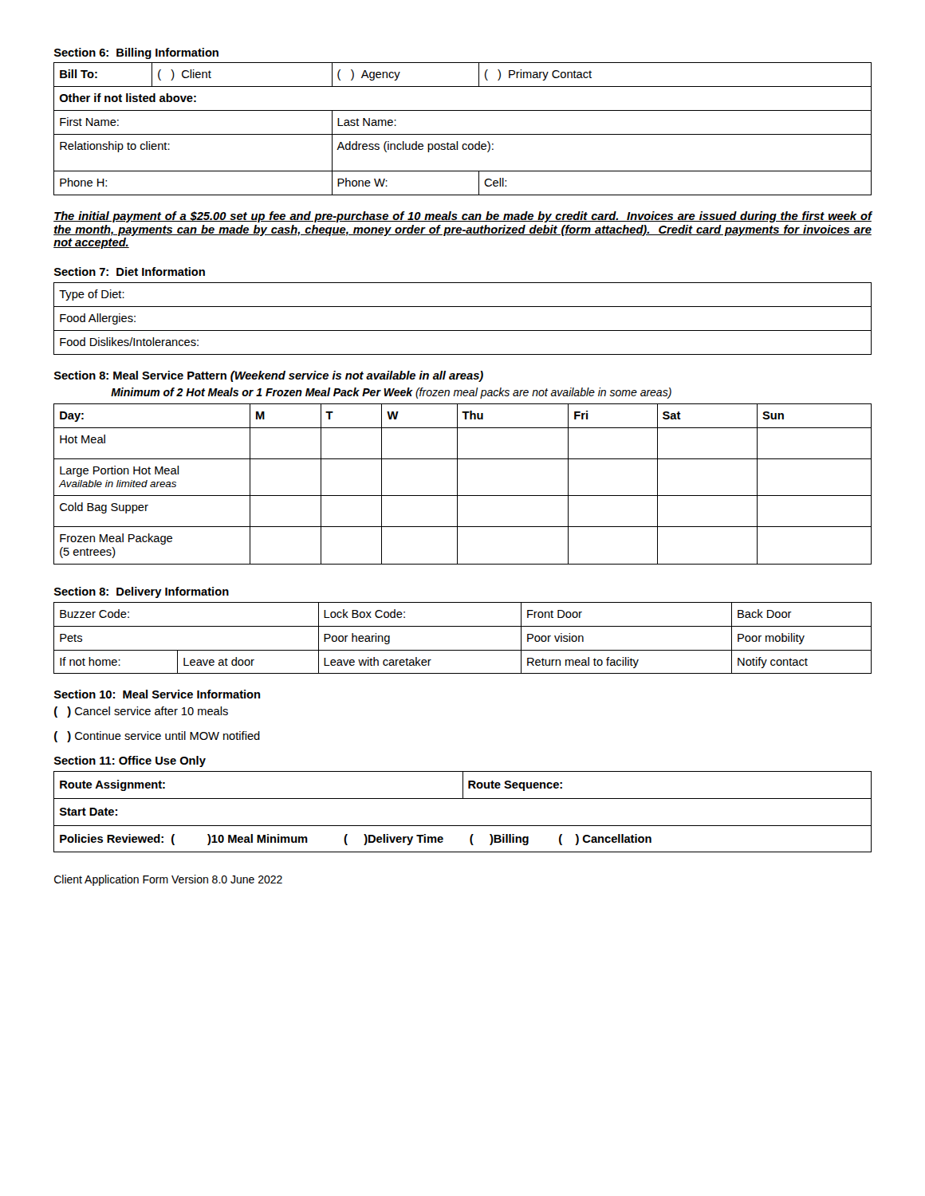Section 6: Billing Information
| Bill To: | ( ) Client | ( ) Agency | ( ) Primary Contact |
| Other if not listed above: |
| First Name: | Last Name: |
| Relationship to client: | Address (include postal code): |
| Phone H: | Phone W: | Cell: |
The initial payment of a $25.00 set up fee and pre-purchase of 10 meals can be made by credit card. Invoices are issued during the first week of the month, payments can be made by cash, cheque, money order of pre-authorized debit (form attached). Credit card payments for invoices are not accepted.
Section 7: Diet Information
| Type of Diet: |
| Food Allergies: |
| Food Dislikes/Intolerances: |
Section 8: Meal Service Pattern (Weekend service is not available in all areas)
Minimum of 2 Hot Meals or 1 Frozen Meal Pack Per Week (frozen meal packs are not available in some areas)
| Day: | M | T | W | Thu | Fri | Sat | Sun |
| --- | --- | --- | --- | --- | --- | --- | --- |
| Hot Meal | | | | | | | |
| Large Portion Hot Meal Available in limited areas | | | | | | | |
| Cold Bag Supper | | | | | | | |
| Frozen Meal Package (5 entrees) | | | | | | | |
Section 8: Delivery Information
| Buzzer Code: | Lock Box Code: | Front Door | Back Door |
| Pets | Poor hearing | Poor vision | Poor mobility |
| If not home: | Leave at door | Leave with caretaker | Return meal to facility | Notify contact |
Section 10: Meal Service Information
( ) Cancel service after 10 meals
( ) Continue service until MOW notified
Section 11: Office Use Only
| Route Assignment: | Route Sequence: |
| Start Date: |
| Policies Reviewed: ( )10 Meal Minimum ( )Delivery Time ( )Billing ( ) Cancellation |
Client Application Form Version 8.0 June 2022